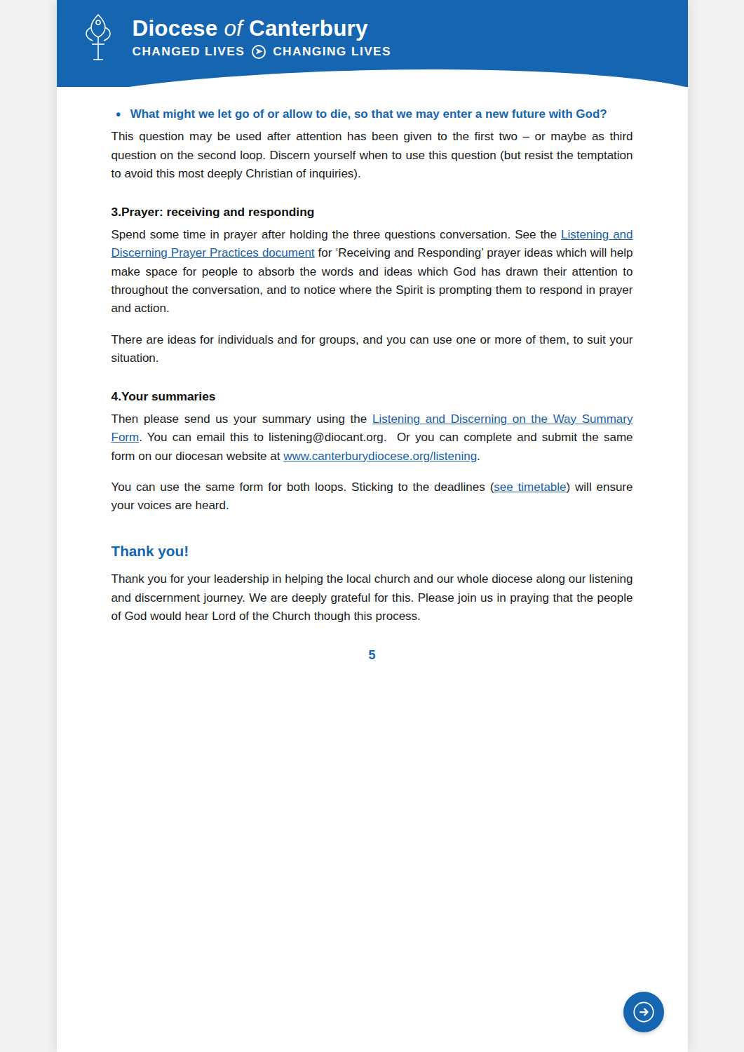Diocese of Canterbury
Changed Lives ➤ Changing Lives
What might we let go of or allow to die, so that we may enter a new future with God?
This question may be used after attention has been given to the first two – or maybe as third question on the second loop. Discern yourself when to use this question (but resist the temptation to avoid this most deeply Christian of inquiries).
3.Prayer: receiving and responding
Spend some time in prayer after holding the three questions conversation. See the Listening and Discerning Prayer Practices document for ‘Receiving and Responding’ prayer ideas which will help make space for people to absorb the words and ideas which God has drawn their attention to throughout the conversation, and to notice where the Spirit is prompting them to respond in prayer and action.
There are ideas for individuals and for groups, and you can use one or more of them, to suit your situation.
4.Your summaries
Then please send us your summary using the Listening and Discerning on the Way Summary Form. You can email this to listening@diocant.org. Or you can complete and submit the same form on our diocesan website at www.canterburydiocese.org/listening.
You can use the same form for both loops. Sticking to the deadlines (see timetable) will ensure your voices are heard.
Thank you!
Thank you for your leadership in helping the local church and our whole diocese along our listening and discernment journey. We are deeply grateful for this. Please join us in praying that the people of God would hear Lord of the Church though this process.
5